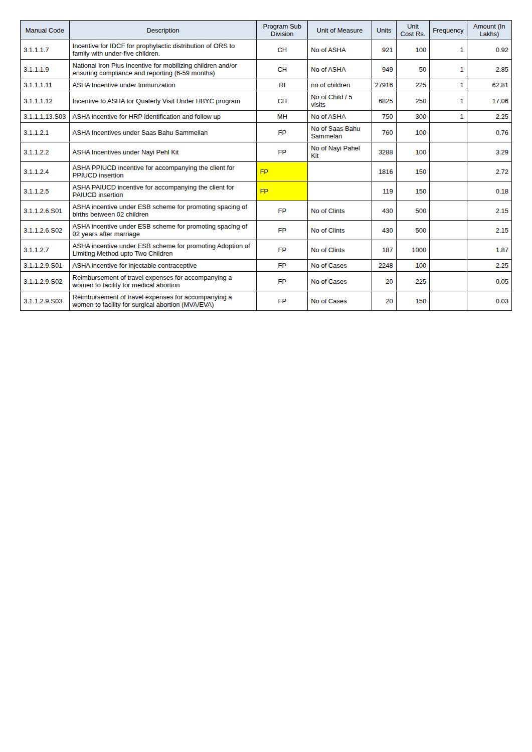| Manual Code | Description | Program Sub Division | Unit of Measure | Units | Unit Cost Rs. | Frequency | Amount (In Lakhs) |
| --- | --- | --- | --- | --- | --- | --- | --- |
| 3.1.1.1.7 | Incentive for IDCF for prophylactic distribution of ORS to family with under-five children. | CH | No of ASHA | 921 | 100 | 1 | 0.92 |
| 3.1.1.1.9 | National Iron Plus Incentive for mobilizing children and/or ensuring compliance and reporting (6-59 months) | CH | No of ASHA | 949 | 50 | 1 | 2.85 |
| 3.1.1.1.11 | ASHA Incentive under Immunzation | RI | no of children | 27916 | 225 | 1 | 62.81 |
| 3.1.1.1.12 | Incentive to ASHA for Quaterly Visit Under HBYC program | CH | No of Child / 5 visits | 6825 | 250 | 1 | 17.06 |
| 3.1.1.1.13.S03 | ASHA incentive for HRP identification and follow up | MH | No of ASHA | 750 | 300 | 1 | 2.25 |
| 3.1.1.2.1 | ASHA Incentives under Saas Bahu Sammellan | FP | No of Saas Bahu Sammelan | 760 | 100 | | 0.76 |
| 3.1.1.2.2 | ASHA Incentives under Nayi Pehl Kit | FP | No of Nayi Pahel Kit | 3288 | 100 | | 3.29 |
| 3.1.1.2.4 | ASHA PPIUCD incentive for accompanying the client for PPIUCD insertion | FP | | 1816 | 150 | | 2.72 |
| 3.1.1.2.5 | ASHA PAIUCD incentive for accompanying the client for PAIUCD insertion | FP | | 119 | 150 | | 0.18 |
| 3.1.1.2.6.S01 | ASHA incentive under ESB scheme for promoting spacing of births between 02 children | FP | No of Clints | 430 | 500 | | 2.15 |
| 3.1.1.2.6.S02 | ASHA incentive under ESB scheme for promoting spacing of 02 years after marriage | FP | No of Clints | 430 | 500 | | 2.15 |
| 3.1.1.2.7 | ASHA incentive under ESB scheme for promoting Adoption of Limiting Method upto Two Children | FP | No of Clints | 187 | 1000 | | 1.87 |
| 3.1.1.2.9.S01 | ASHA incentive for injectable contraceptive | FP | No of Cases | 2248 | 100 | | 2.25 |
| 3.1.1.2.9.S02 | Reimbursement of travel expenses for accompanying a women to facility for medical abortion | FP | No of Cases | 20 | 225 | | 0.05 |
| 3.1.1.2.9.S03 | Reimbursement of travel expenses for accompanying a women to facility for surgical abortion (MVA/EVA) | FP | No of Cases | 20 | 150 | | 0.03 |